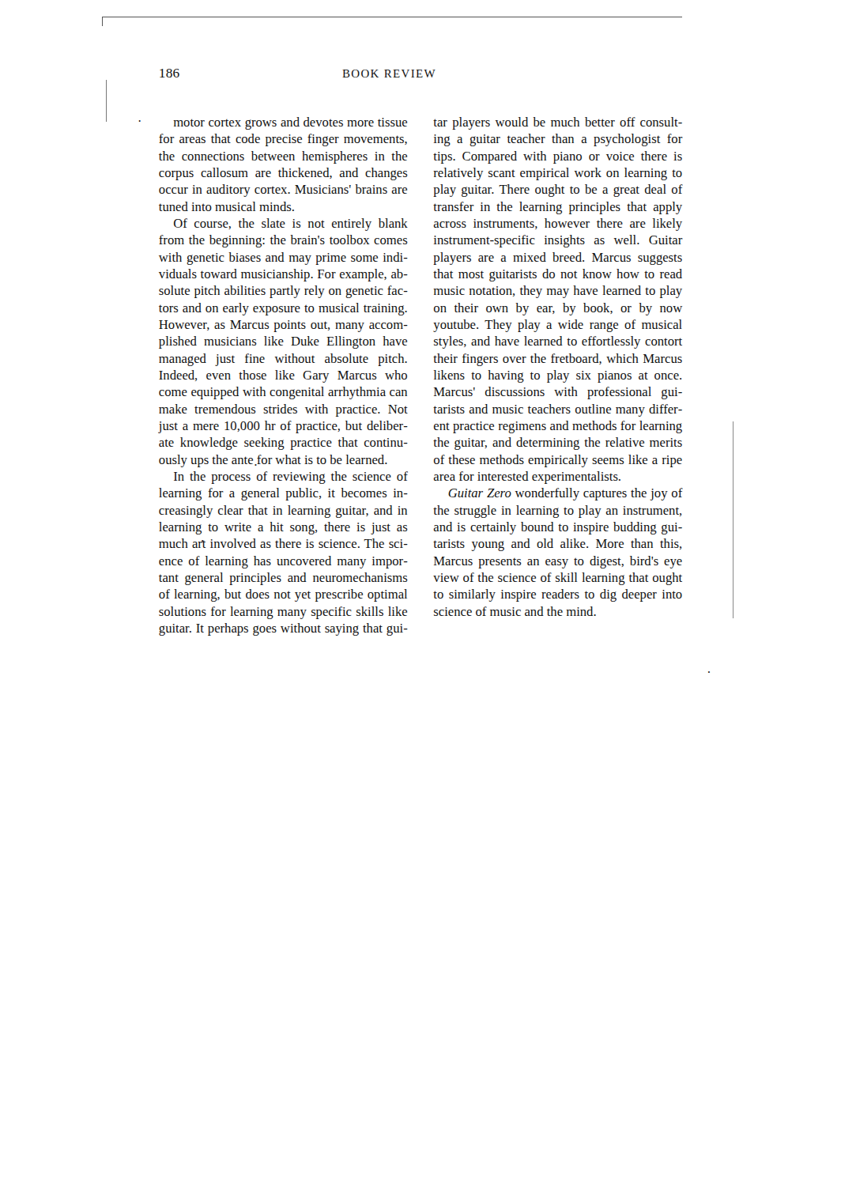·
·
·
·
186 BOOK REVIEW
motor cortex grows and devotes more tissue for areas that code precise finger movements, the connections between hemispheres in the corpus callosum are thickened, and changes occur in auditory cortex. Musicians' brains are tuned into musical minds.
Of course, the slate is not entirely blank from the beginning: the brain's toolbox comes with genetic biases and may prime some individuals toward musicianship. For example, absolute pitch abilities partly rely on genetic factors and on early exposure to musical training. However, as Marcus points out, many accomplished musicians like Duke Ellington have managed just fine without absolute pitch. Indeed, even those like Gary Marcus who come equipped with congenital arrhythmia can make tremendous strides with practice. Not just a mere 10,000 hr of practice, but deliberate knowledge seeking practice that continuously ups the ante for what is to be learned.
In the process of reviewing the science of learning for a general public, it becomes increasingly clear that in learning guitar, and in learning to write a hit song, there is just as much art involved as there is science. The science of learning has uncovered many important general principles and neuromechanisms of learning, but does not yet prescribe optimal solutions for learning many specific skills like guitar. It perhaps goes without saying that guitar players would be much better off consulting a guitar teacher than a psychologist for tips. Compared with piano or voice there is relatively scant empirical work on learning to play guitar. There ought to be a great deal of transfer in the learning principles that apply across instruments, however there are likely instrument-specific insights as well. Guitar players are a mixed breed. Marcus suggests that most guitarists do not know how to read music notation, they may have learned to play on their own by ear, by book, or by now youtube. They play a wide range of musical styles, and have learned to effortlessly contort their fingers over the fretboard, which Marcus likens to having to play six pianos at once. Marcus' discussions with professional guitarists and music teachers outline many different practice regimens and methods for learning the guitar, and determining the relative merits of these methods empirically seems like a ripe area for interested experimentalists.
Guitar Zero wonderfully captures the joy of the struggle in learning to play an instrument, and is certainly bound to inspire budding guitarists young and old alike. More than this, Marcus presents an easy to digest, bird's eye view of the science of skill learning that ought to similarly inspire readers to dig deeper into science of music and the mind.